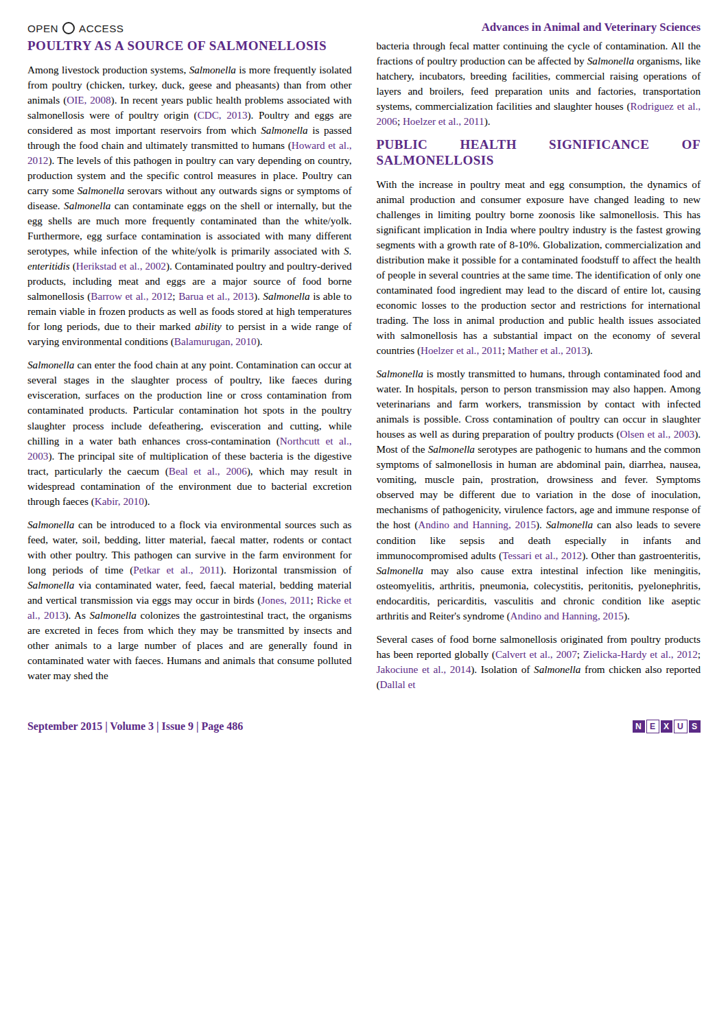OPEN ACCESS
Advances in Animal and Veterinary Sciences
Poultry as a source of salmonellosis
Among livestock production systems, Salmonella is more frequently isolated from poultry (chicken, turkey, duck, geese and pheasants) than from other animals (OIE, 2008). In recent years public health problems associated with salmonellosis were of poultry origin (CDC, 2013). Poultry and eggs are considered as most important reservoirs from which Salmonella is passed through the food chain and ultimately transmitted to humans (Howard et al., 2012). The levels of this pathogen in poultry can vary depending on country, production system and the specific control measures in place. Poultry can carry some Salmonella serovars without any outwards signs or symptoms of disease. Salmonella can contaminate eggs on the shell or internally, but the egg shells are much more frequently contaminated than the white/yolk. Furthermore, egg surface contamination is associated with many different serotypes, while infection of the white/yolk is primarily associated with S. enteritidis (Herikstad et al., 2002). Contaminated poultry and poultry-derived products, including meat and eggs are a major source of food borne salmonellosis (Barrow et al., 2012; Barua et al., 2013). Salmonella is able to remain viable in frozen products as well as foods stored at high temperatures for long periods, due to their marked ability to persist in a wide range of varying environmental conditions (Balamurugan, 2010).
Salmonella can enter the food chain at any point. Contamination can occur at several stages in the slaughter process of poultry, like faeces during evisceration, surfaces on the production line or cross contamination from contaminated products. Particular contamination hot spots in the poultry slaughter process include defeathering, evisceration and cutting, while chilling in a water bath enhances cross-contamination (Northcutt et al., 2003). The principal site of multiplication of these bacteria is the digestive tract, particularly the caecum (Beal et al., 2006), which may result in widespread contamination of the environment due to bacterial excretion through faeces (Kabir, 2010).
Salmonella can be introduced to a flock via environmental sources such as feed, water, soil, bedding, litter material, faecal matter, rodents or contact with other poultry. This pathogen can survive in the farm environment for long periods of time (Petkar et al., 2011). Horizontal transmission of Salmonella via contaminated water, feed, faecal material, bedding material and vertical transmission via eggs may occur in birds (Jones, 2011; Ricke et al., 2013). As Salmonella colonizes the gastrointestinal tract, the organisms are excreted in feces from which they may be transmitted by insects and other animals to a large number of places and are generally found in contaminated water with faeces. Humans and animals that consume polluted water may shed the
bacteria through fecal matter continuing the cycle of contamination. All the fractions of poultry production can be affected by Salmonella organisms, like hatchery, incubators, breeding facilities, commercial raising operations of layers and broilers, feed preparation units and factories, transportation systems, commercialization facilities and slaughter houses (Rodriguez et al., 2006; Hoelzer et al., 2011).
Public health significance of salmonellosis
With the increase in poultry meat and egg consumption, the dynamics of animal production and consumer exposure have changed leading to new challenges in limiting poultry borne zoonosis like salmonellosis. This has significant implication in India where poultry industry is the fastest growing segments with a growth rate of 8-10%. Globalization, commercialization and distribution make it possible for a contaminated foodstuff to affect the health of people in several countries at the same time. The identification of only one contaminated food ingredient may lead to the discard of entire lot, causing economic losses to the production sector and restrictions for international trading. The loss in animal production and public health issues associated with salmonellosis has a substantial impact on the economy of several countries (Hoelzer et al., 2011; Mather et al., 2013).
Salmonella is mostly transmitted to humans, through contaminated food and water. In hospitals, person to person transmission may also happen. Among veterinarians and farm workers, transmission by contact with infected animals is possible. Cross contamination of poultry can occur in slaughter houses as well as during preparation of poultry products (Olsen et al., 2003). Most of the Salmonella serotypes are pathogenic to humans and the common symptoms of salmonellosis in human are abdominal pain, diarrhea, nausea, vomiting, muscle pain, prostration, drowsiness and fever. Symptoms observed may be different due to variation in the dose of inoculation, mechanisms of pathogenicity, virulence factors, age and immune response of the host (Andino and Hanning, 2015). Salmonella can also leads to severe condition like sepsis and death especially in infants and immunocompromised adults (Tessari et al., 2012). Other than gastroenteritis, Salmonella may also cause extra intestinal infection like meningitis, osteomyelitis, arthritis, pneumonia, colecystitis, peritonitis, pyelonephritis, endocarditis, pericarditis, vasculitis and chronic condition like aseptic arthritis and Reiter's syndrome (Andino and Hanning, 2015).
Several cases of food borne salmonellosis originated from poultry products has been reported globally (Calvert et al., 2007; Zielicka-Hardy et al., 2012; Jakociune et al., 2014). Isolation of Salmonella from chicken also reported (Dallal et
September 2015 | Volume 3 | Issue 9 | Page 486
NEXUS